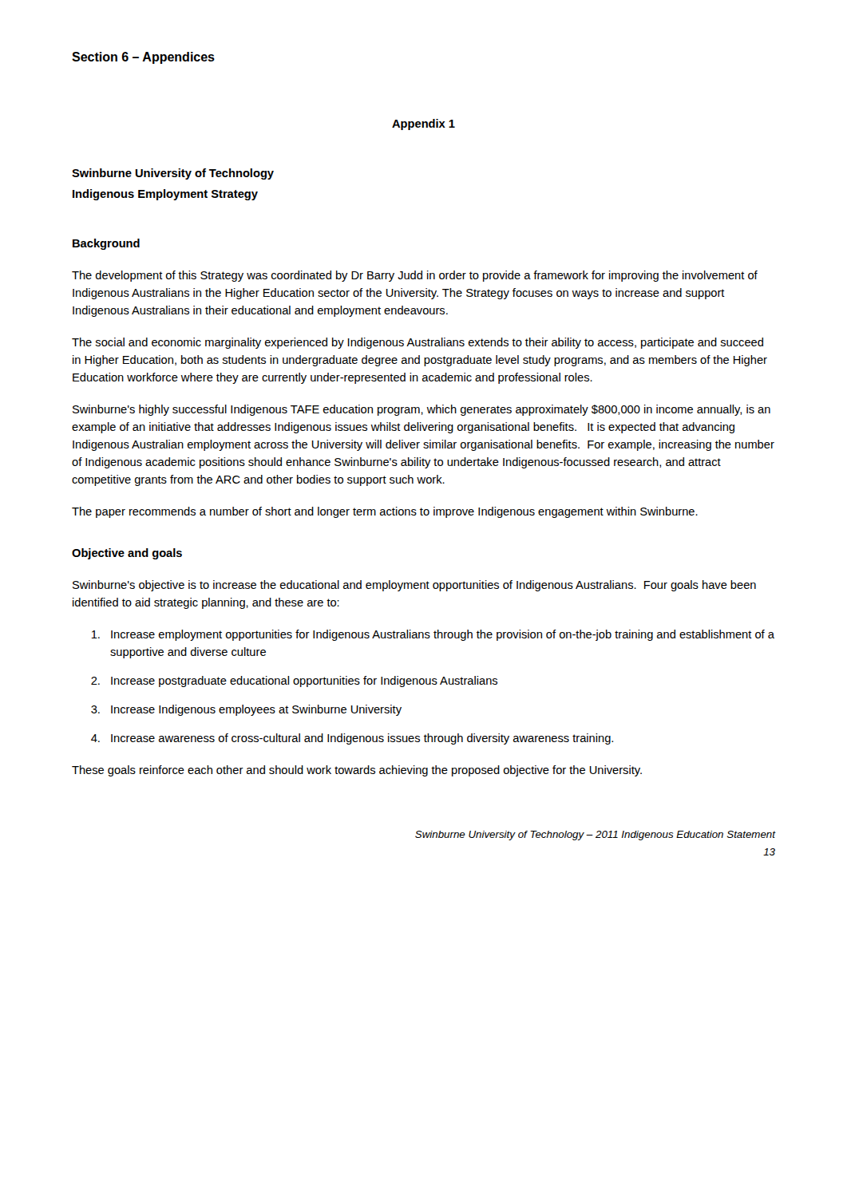Section 6 – Appendices
Appendix 1
Swinburne University of Technology
Indigenous Employment Strategy
Background
The development of this Strategy was coordinated by Dr Barry Judd in order to provide a framework for improving the involvement of Indigenous Australians in the Higher Education sector of the University. The Strategy focuses on ways to increase and support Indigenous Australians in their educational and employment endeavours.
The social and economic marginality experienced by Indigenous Australians extends to their ability to access, participate and succeed in Higher Education, both as students in undergraduate degree and postgraduate level study programs, and as members of the Higher Education workforce where they are currently under-represented in academic and professional roles.
Swinburne's highly successful Indigenous TAFE education program, which generates approximately $800,000 in income annually, is an example of an initiative that addresses Indigenous issues whilst delivering organisational benefits. It is expected that advancing Indigenous Australian employment across the University will deliver similar organisational benefits. For example, increasing the number of Indigenous academic positions should enhance Swinburne's ability to undertake Indigenous-focussed research, and attract competitive grants from the ARC and other bodies to support such work.
The paper recommends a number of short and longer term actions to improve Indigenous engagement within Swinburne.
Objective and goals
Swinburne's objective is to increase the educational and employment opportunities of Indigenous Australians. Four goals have been identified to aid strategic planning, and these are to:
Increase employment opportunities for Indigenous Australians through the provision of on-the-job training and establishment of a supportive and diverse culture
Increase postgraduate educational opportunities for Indigenous Australians
Increase Indigenous employees at Swinburne University
Increase awareness of cross-cultural and Indigenous issues through diversity awareness training.
These goals reinforce each other and should work towards achieving the proposed objective for the University.
Swinburne University of Technology – 2011 Indigenous Education Statement 13